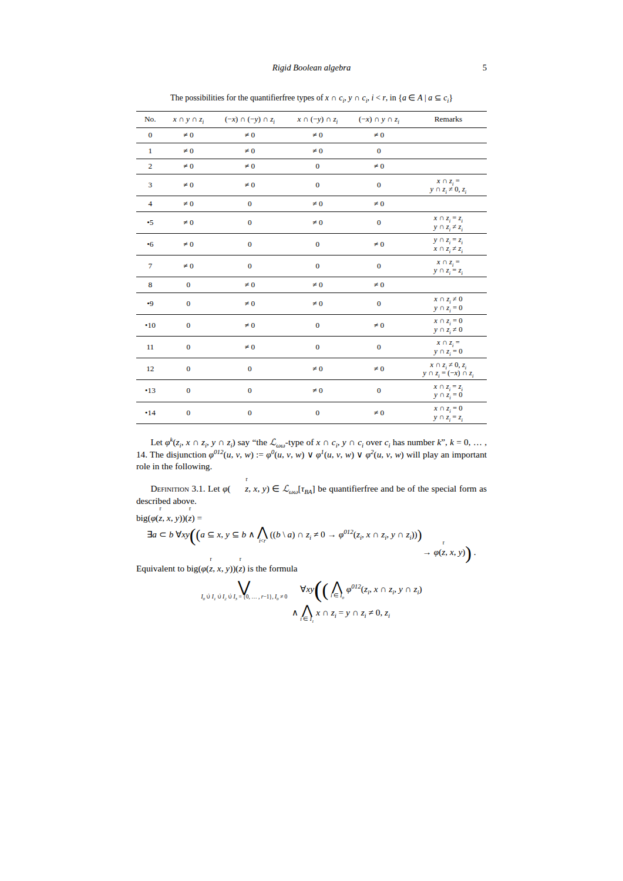Rigid Boolean algebra 5
The possibilities for the quantifierfree types of x ∩ ci, y ∩ ci, i < r, in {a ∈ A | a ⊆ ci}
| No. | x ∩ y ∩ z i | (− x ) ∩ (− y ) ∩ z i | x ∩ (− y ) ∩ z i | (− x ) ∩ y ∩ z i | Remarks |
| --- | --- | --- | --- | --- | --- |
| 0 | ≠ 0 | ≠ 0 | ≠ 0 | ≠ 0 | |
| 1 | ≠ 0 | ≠ 0 | ≠ 0 | 0 | |
| 2 | ≠ 0 | ≠ 0 | 0 | ≠ 0 | |
| 3 | ≠ 0 | ≠ 0 | 0 | 0 | x ∩ z i = y ∩ z i ≠ 0, z i |
| 4 | ≠ 0 | 0 | ≠ 0 | ≠ 0 | |
| • 5 | ≠ 0 | 0 | ≠ 0 | 0 | x ∩ z i = z i y ∩ z i ≠ z i |
| • 6 | ≠ 0 | 0 | 0 | ≠ 0 | y ∩ z i = z i x ∩ z i ≠ z i |
| 7 | ≠ 0 | 0 | 0 | 0 | x ∩ z i = y ∩ z i = z i |
| 8 | 0 | ≠ 0 | ≠ 0 | ≠ 0 | |
| • 9 | 0 | ≠ 0 | ≠ 0 | 0 | x ∩ z i ≠ 0 y ∩ z i = 0 |
| • 10 | 0 | ≠ 0 | 0 | ≠ 0 | x ∩ z i = 0 y ∩ z i ≠ 0 |
| 11 | 0 | ≠ 0 | 0 | 0 | x ∩ z i = y ∩ z i = 0 |
| 12 | 0 | 0 | ≠ 0 | ≠ 0 | x ∩ z i ≠ 0, z i y ∩ z i = (− x ) ∩ z i |
| • 13 | 0 | 0 | ≠ 0 | 0 | x ∩ z i = z i y ∩ z i = 0 |
| • 14 | 0 | 0 | 0 | ≠ 0 | x ∩ z i = 0 y ∩ z i = z i |
Let φk(zi, x ∩ zi, y ∩ zi) say “the ℒωω-type of x ∩ ci, y ∩ ci over ci has number k”, k = 0, … , 14. The disjunction φ012(u, v, w) := φ0(u, v, w) ∨ φ1(u, v, w) ∨ φ2(u, v, w) will play an important role in the following.
Definition 3.1. Let φ(rz, x, y) ∈ ℒωω[τBA] be quantifierfree and be of the special form as described above.
big(φ(rz, x, y))(rz) =
∃a ⊂ b ∀xy((a ⊆ x, y ⊆ b ∧ ⋀i<r ((b \ a) ∩ zi ≠ 0 → φ012(zi, x ∩ zi, y ∩ zi)))
→ φ(rz, x, y)) .
Equivalent to big(φ(rz, x, y))(rz) is the formula
⋁I0 ∪̇ I1 ∪̇ I2 ∪̇ I3 = {0, … , r−1}, I0 ≠ 0 ∀xy(( ⋀i ∈ I0 φ012(zi, x ∩ zi, y ∩ zi)
∧ ⋀i ∈ I1 x ∩ zi = y ∩ zi ≠ 0, zi